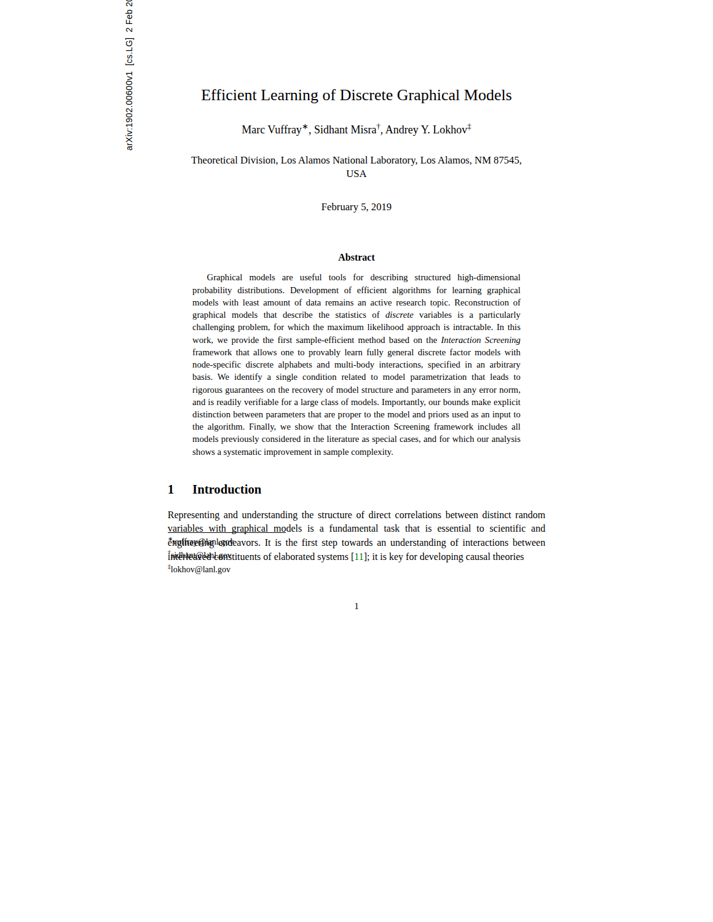arXiv:1902.00600v1 [cs.LG] 2 Feb 2019
Efficient Learning of Discrete Graphical Models
Marc Vuffray∗, Sidhant Misra†, Andrey Y. Lokhov‡
Theoretical Division, Los Alamos National Laboratory, Los Alamos, NM 87545,
USA
February 5, 2019
Abstract
Graphical models are useful tools for describing structured high-dimensional probability distributions. Development of efficient algorithms for learning graphical models with least amount of data remains an active research topic. Reconstruction of graphical models that describe the statistics of discrete variables is a particularly challenging problem, for which the maximum likelihood approach is intractable. In this work, we provide the first sample-efficient method based on the Interaction Screening framework that allows one to provably learn fully general discrete factor models with node-specific discrete alphabets and multi-body interactions, specified in an arbitrary basis. We identify a single condition related to model parametrization that leads to rigorous guarantees on the recovery of model structure and parameters in any error norm, and is readily verifiable for a large class of models. Importantly, our bounds make explicit distinction between parameters that are proper to the model and priors used as an input to the algorithm. Finally, we show that the Interaction Screening framework includes all models previously considered in the literature as special cases, and for which our analysis shows a systematic improvement in sample complexity.
1 Introduction
Representing and understanding the structure of direct correlations between distinct random variables with graphical models is a fundamental task that is essential to scientific and engineering endeavors. It is the first step towards an understanding of interactions between interleaved constituents of elaborated systems [11]; it is key for developing causal theories
∗vuffray@lanl.gov
†sidhant@lanl.gov
‡lokhov@lanl.gov
1